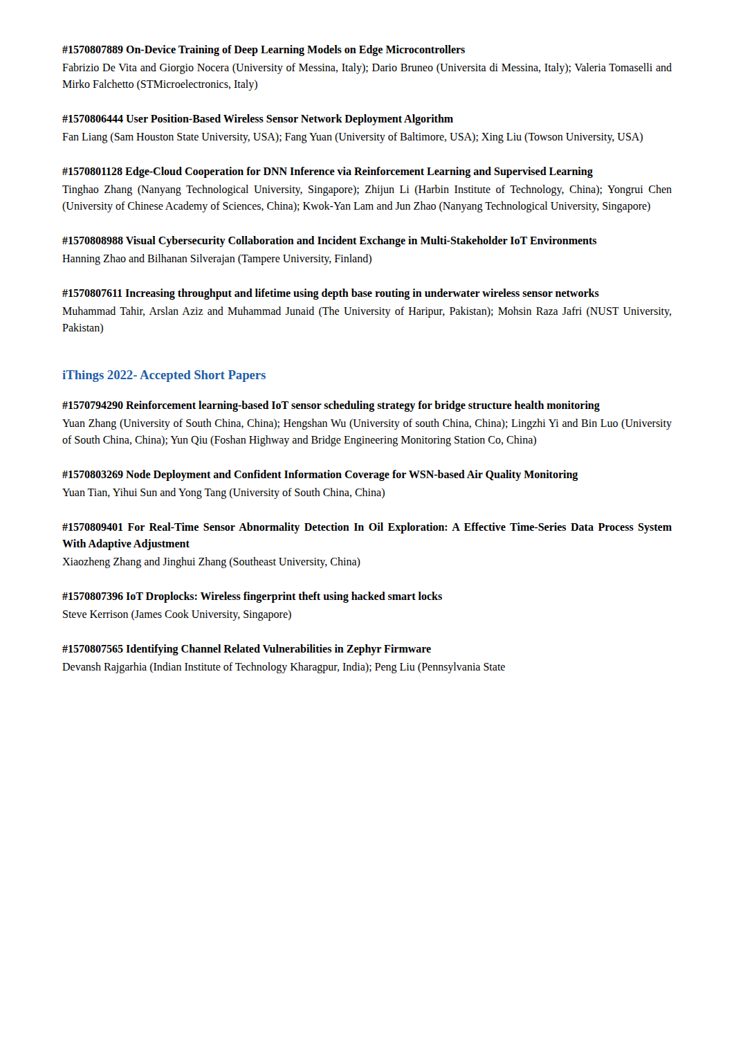#1570807889 On-Device Training of Deep Learning Models on Edge Microcontrollers
Fabrizio De Vita and Giorgio Nocera (University of Messina, Italy); Dario Bruneo (Universita di Messina, Italy); Valeria Tomaselli and Mirko Falchetto (STMicroelectronics, Italy)
#1570806444 User Position-Based Wireless Sensor Network Deployment Algorithm
Fan Liang (Sam Houston State University, USA); Fang Yuan (University of Baltimore, USA); Xing Liu (Towson University, USA)
#1570801128 Edge-Cloud Cooperation for DNN Inference via Reinforcement Learning and Supervised Learning
Tinghao Zhang (Nanyang Technological University, Singapore); Zhijun Li (Harbin Institute of Technology, China); Yongrui Chen (University of Chinese Academy of Sciences, China); Kwok-Yan Lam and Jun Zhao (Nanyang Technological University, Singapore)
#1570808988 Visual Cybersecurity Collaboration and Incident Exchange in Multi-Stakeholder IoT Environments
Hanning Zhao and Bilhanan Silverajan (Tampere University, Finland)
#1570807611 Increasing throughput and lifetime using depth base routing in underwater wireless sensor networks
Muhammad Tahir, Arslan Aziz and Muhammad Junaid (The University of Haripur, Pakistan); Mohsin Raza Jafri (NUST University, Pakistan)
iThings 2022- Accepted Short Papers
#1570794290 Reinforcement learning-based IoT sensor scheduling strategy for bridge structure health monitoring
Yuan Zhang (University of South China, China); Hengshan Wu (University of south China, China); Lingzhi Yi and Bin Luo (University of South China, China); Yun Qiu (Foshan Highway and Bridge Engineering Monitoring Station Co, China)
#1570803269 Node Deployment and Confident Information Coverage for WSN-based Air Quality Monitoring
Yuan Tian, Yihui Sun and Yong Tang (University of South China, China)
#1570809401 For Real-Time Sensor Abnormality Detection In Oil Exploration: A Effective Time-Series Data Process System With Adaptive Adjustment
Xiaozheng Zhang and Jinghui Zhang (Southeast University, China)
#1570807396 IoT Droplocks: Wireless fingerprint theft using hacked smart locks
Steve Kerrison (James Cook University, Singapore)
#1570807565 Identifying Channel Related Vulnerabilities in Zephyr Firmware
Devansh Rajgarhia (Indian Institute of Technology Kharagpur, India); Peng Liu (Pennsylvania State